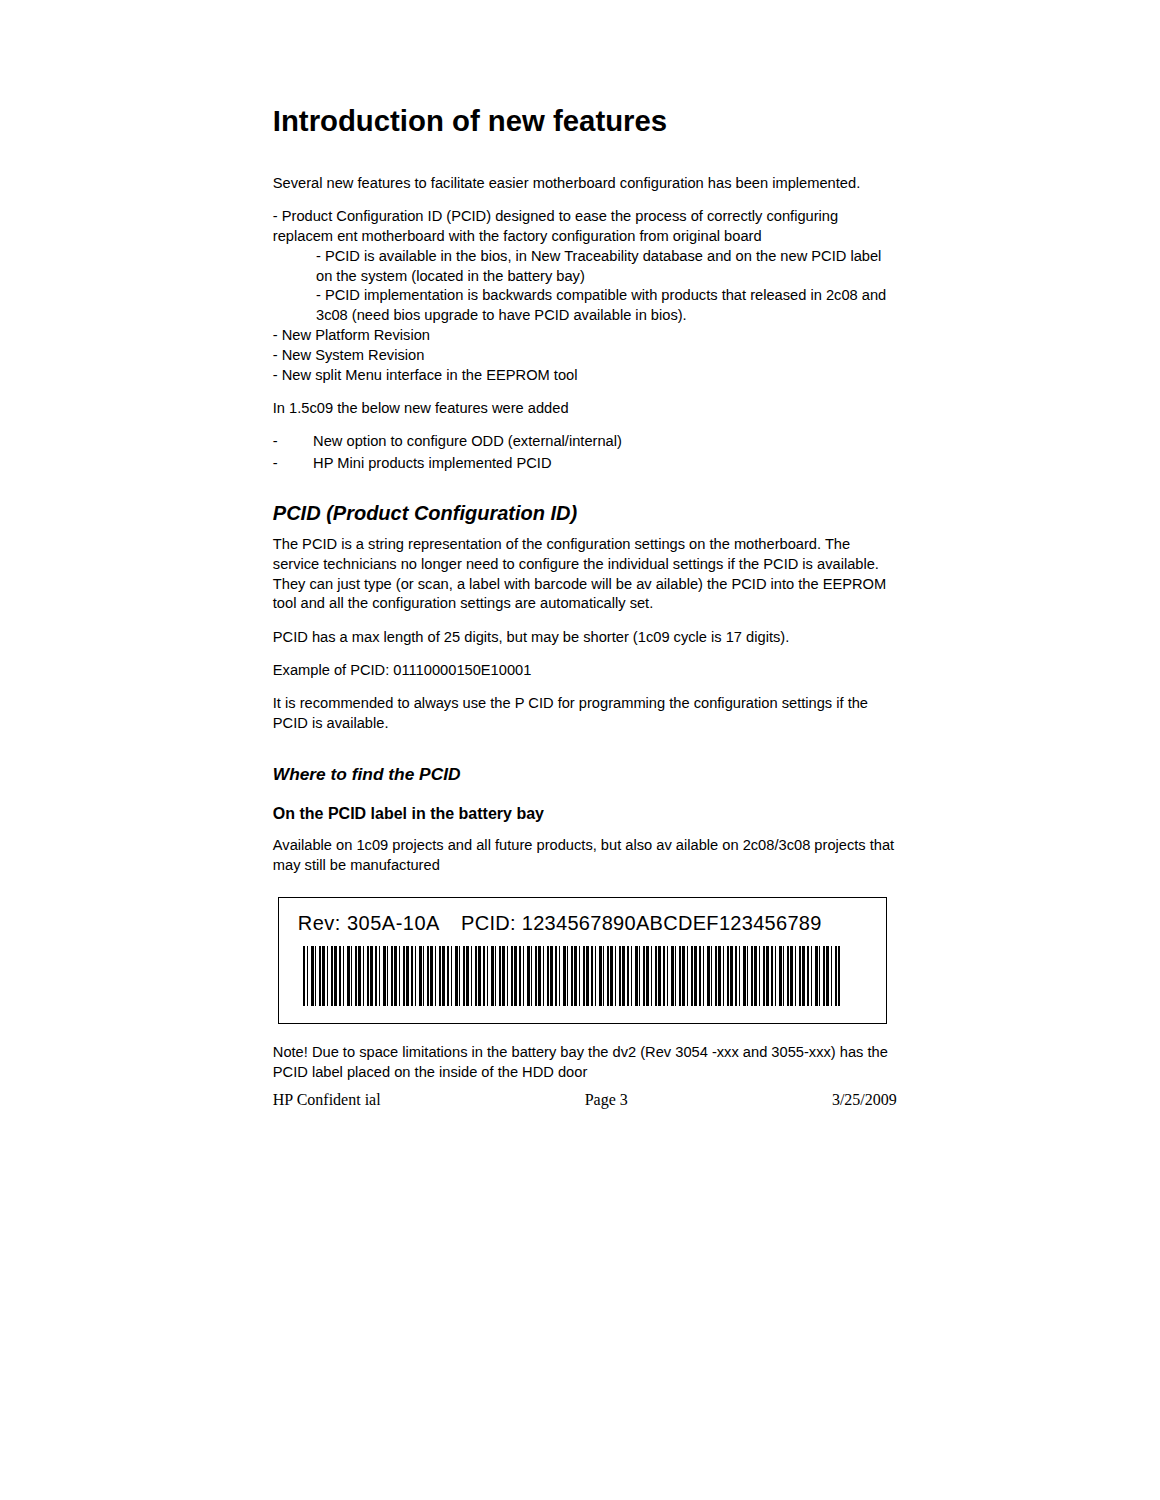Introduction of new features
Several new features to facilitate easier motherboard configuration has been implemented.
- Product Configuration ID (PCID) designed to ease the process of correctly configuring replacem ent motherboard with the factory configuration from original board
- PCID is available in the bios, in New Traceability database and on the new PCID label on the system (located in the battery bay)
- PCID implementation is backwards compatible with products that released in 2c08 and 3c08 (need bios upgrade to have PCID available in bios).
- New Platform Revision
- New System Revision
- New split Menu interface in the EEPROM tool
In 1.5c09 the below new features were added
-New option to configure ODD (external/internal)
-HP Mini products implemented PCID
PCID (Product Configuration ID)
The PCID is a string representation of the configuration settings on the motherboard. The service technicians no longer need to configure the individual settings if the PCID is available. They can just type (or scan, a label with barcode will be av ailable) the PCID into the EEPROM tool and all the configuration settings are automatically set.
PCID has a max length of 25 digits, but may be shorter (1c09 cycle is 17 digits).
Example of PCID: 01110000150E10001
It is recommended to always use the P CID for programming the configuration settings if the PCID is available.
Where to find the PCID
On the PCID label in the battery bay
Available on 1c09 projects and all future products, but also av ailable on 2c08/3c08 projects that may still be manufactured
Rev: 305A-10A PCID: 1234567890ABCDEF123456789
Note! Due to space limitations in the battery bay the dv2 (Rev 3054 -xxx and 3055-xxx) has the PCID label placed on the inside of the HDD door
HP Confident ial
Page 3
3/25/2009